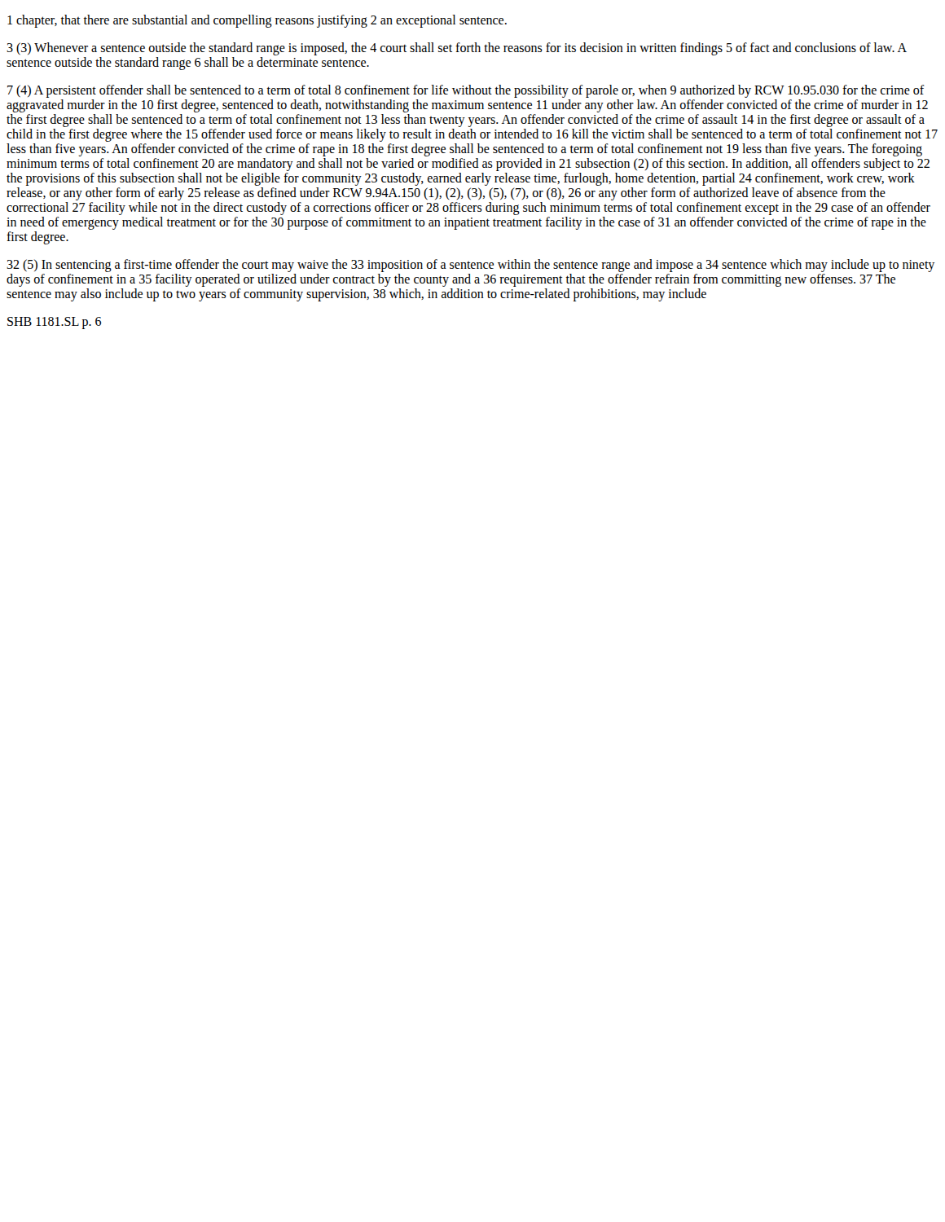1 chapter, that there are substantial and compelling reasons justifying 2 an exceptional sentence.
3 (3) Whenever a sentence outside the standard range is imposed, the 4 court shall set forth the reasons for its decision in written findings 5 of fact and conclusions of law. A sentence outside the standard range 6 shall be a determinate sentence.
7 (4) A persistent offender shall be sentenced to a term of total 8 confinement for life without the possibility of parole or, when 9 authorized by RCW 10.95.030 for the crime of aggravated murder in the 10 first degree, sentenced to death, notwithstanding the maximum sentence 11 under any other law. An offender convicted of the crime of murder in 12 the first degree shall be sentenced to a term of total confinement not 13 less than twenty years. An offender convicted of the crime of assault 14 in the first degree or assault of a child in the first degree where the 15 offender used force or means likely to result in death or intended to 16 kill the victim shall be sentenced to a term of total confinement not 17 less than five years. An offender convicted of the crime of rape in 18 the first degree shall be sentenced to a term of total confinement not 19 less than five years. The foregoing minimum terms of total confinement 20 are mandatory and shall not be varied or modified as provided in 21 subsection (2) of this section. In addition, all offenders subject to 22 the provisions of this subsection shall not be eligible for community 23 custody, earned early release time, furlough, home detention, partial 24 confinement, work crew, work release, or any other form of early 25 release as defined under RCW 9.94A.150 (1), (2), (3), (5), (7), or (8), 26 or any other form of authorized leave of absence from the correctional 27 facility while not in the direct custody of a corrections officer or 28 officers during such minimum terms of total confinement except in the 29 case of an offender in need of emergency medical treatment or for the 30 purpose of commitment to an inpatient treatment facility in the case of 31 an offender convicted of the crime of rape in the first degree.
32 (5) In sentencing a first-time offender the court may waive the 33 imposition of a sentence within the sentence range and impose a 34 sentence which may include up to ninety days of confinement in a 35 facility operated or utilized under contract by the county and a 36 requirement that the offender refrain from committing new offenses. 37 The sentence may also include up to two years of community supervision, 38 which, in addition to crime-related prohibitions, may include
SHB 1181.SL p. 6